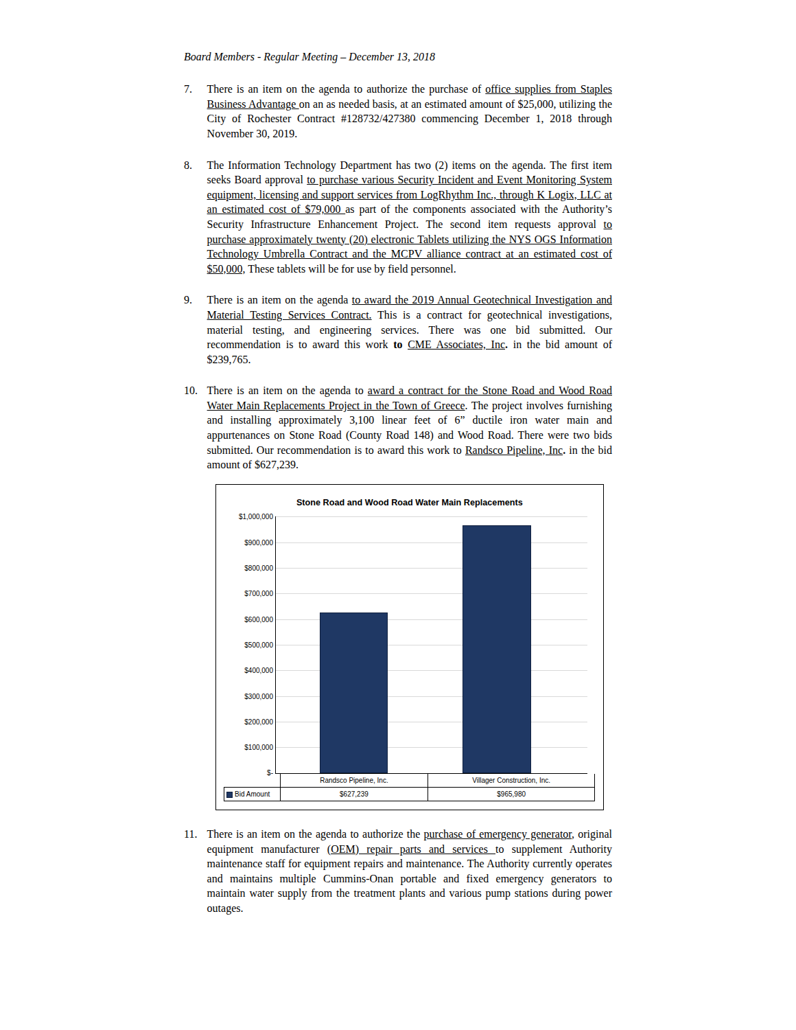Board Members - Regular Meeting – December 13, 2018
7. There is an item on the agenda to authorize the purchase of office supplies from Staples Business Advantage on an as needed basis, at an estimated amount of $25,000, utilizing the City of Rochester Contract #128732/427380 commencing December 1, 2018 through November 30, 2019.
8. The Information Technology Department has two (2) items on the agenda. The first item seeks Board approval to purchase various Security Incident and Event Monitoring System equipment, licensing and support services from LogRhythm Inc., through K Logix, LLC at an estimated cost of $79,000 as part of the components associated with the Authority’s Security Infrastructure Enhancement Project. The second item requests approval to purchase approximately twenty (20) electronic Tablets utilizing the NYS OGS Information Technology Umbrella Contract and the MCPV alliance contract at an estimated cost of $50,000, These tablets will be for use by field personnel.
9. There is an item on the agenda to award the 2019 Annual Geotechnical Investigation and Material Testing Services Contract. This is a contract for geotechnical investigations, material testing, and engineering services. There was one bid submitted. Our recommendation is to award this work to CME Associates, Inc. in the bid amount of $239,765.
10. There is an item on the agenda to award a contract for the Stone Road and Wood Road Water Main Replacements Project in the Town of Greece. The project involves furnishing and installing approximately 3,100 linear feet of 6” ductile iron water main and appurtenances on Stone Road (County Road 148) and Wood Road. There were two bids submitted. Our recommendation is to award this work to Randsco Pipeline, Inc. in the bid amount of $627,239.
Stone Road and Wood Road Water Main Replacements
$1,000,000
$900,000
$800,000
$700,000
$600,000
$500,000
$400,000
$300,000
$200,000
$100,000
$-
| | Randsco Pipeline, Inc. | Villager Construction, Inc. |
| Bid Amount | $627,239 | $965,980 |
11. There is an item on the agenda to authorize the purchase of emergency generator, original equipment manufacturer (OEM) repair parts and services to supplement Authority maintenance staff for equipment repairs and maintenance. The Authority currently operates and maintains multiple Cummins-Onan portable and fixed emergency generators to maintain water supply from the treatment plants and various pump stations during power outages.